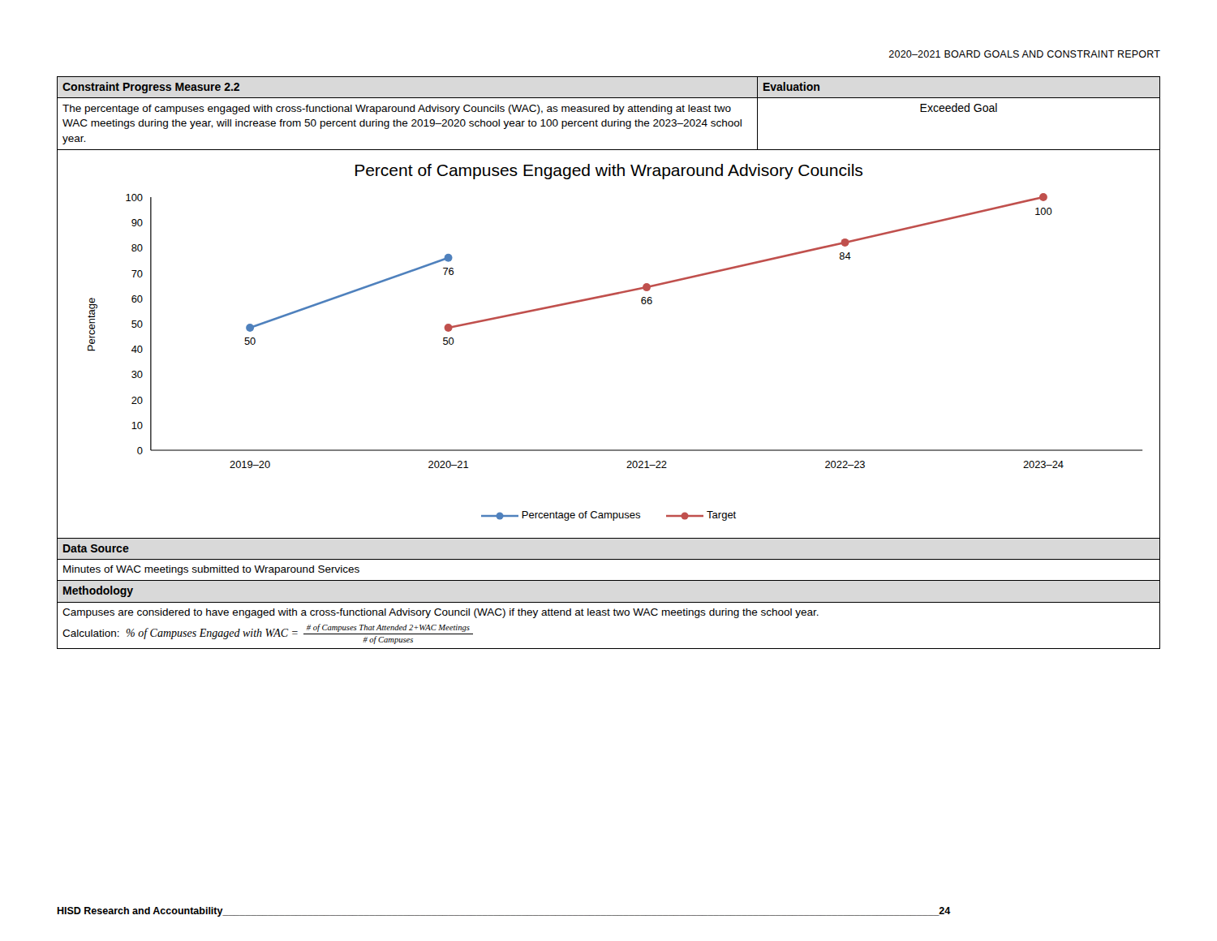2020–2021 BOARD GOALS AND CONSTRAINT REPORT
| Constraint Progress Measure 2.2 | Evaluation |
| The percentage of campuses engaged with cross-functional Wraparound Advisory Councils (WAC), as measured by attending at least two WAC meetings during the year, will increase from 50 percent during the 2019–2020 school year to 100 percent during the 2023–2024 school year. | Exceeded Goal |
| Percent of Campuses Engaged with Wraparound Advisory Councils 100 90 80 70 60 50 40 30 20 10 0 Percentage 50 50 76 66 84 100 2019–20 2020–21 2021–22 2022–23 2023–24 Percentage of Campuses Target |
| Data Source |
| Minutes of WAC meetings submitted to Wraparound Services |
| Methodology |
| Campuses are considered to have engaged with a cross-functional Advisory Council (WAC) if they attend at least two WAC meetings during the school year. Calculation: % of Campuses Engaged with WAC = # of Campuses That Attended 2+WAC Meetings # of Campuses |
HISD Research and Accountability_______________________________________________________________________________________________________________________________24